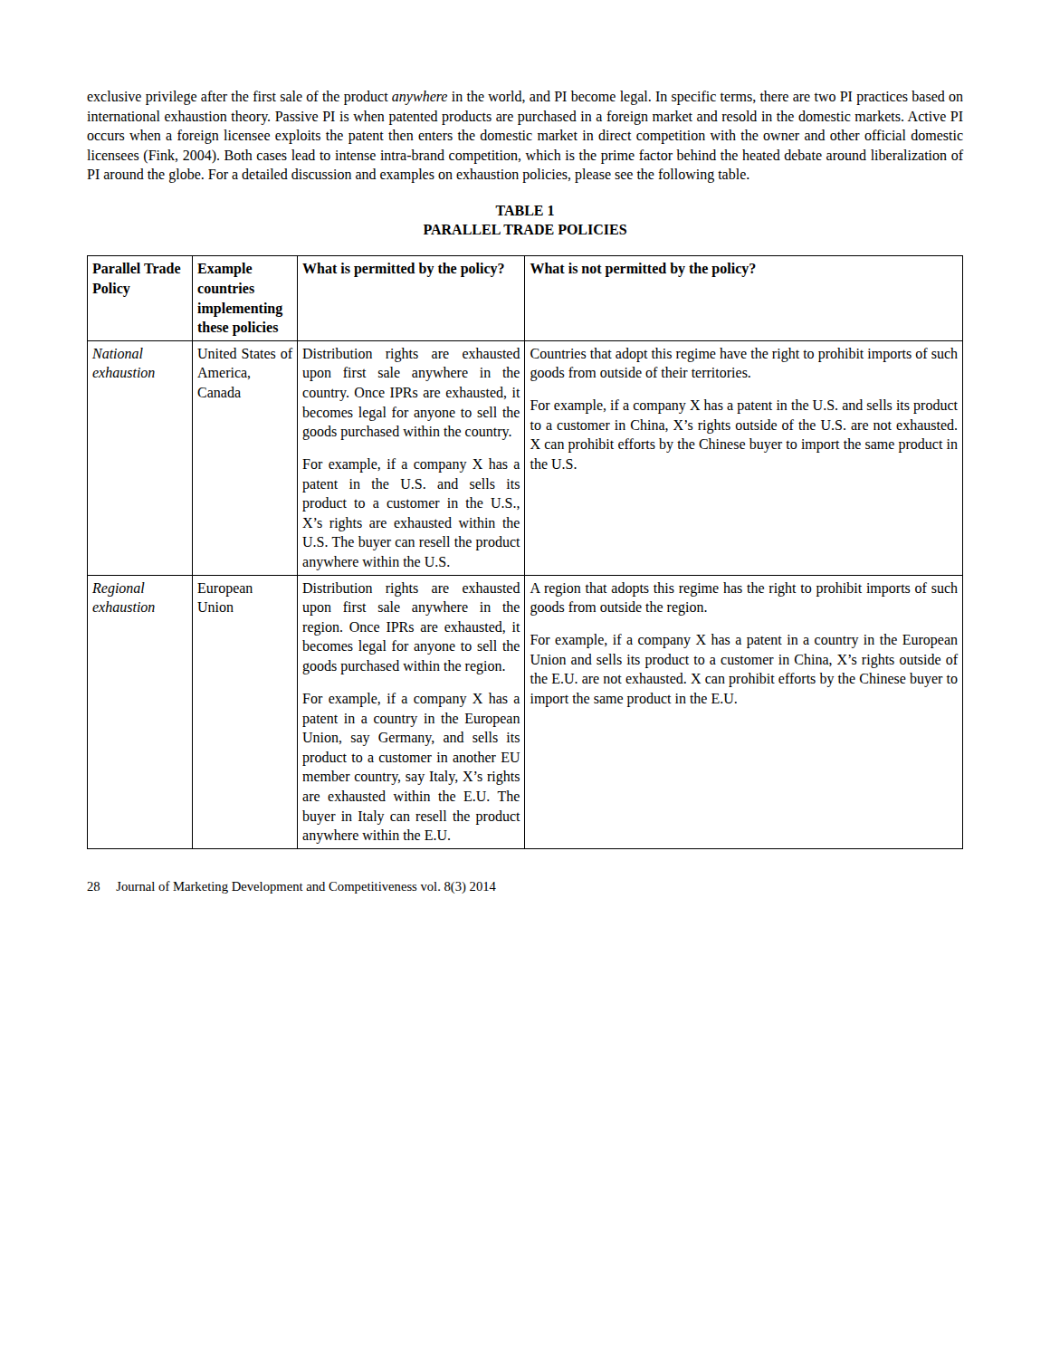exclusive privilege after the first sale of the product anywhere in the world, and PI become legal. In specific terms, there are two PI practices based on international exhaustion theory. Passive PI is when patented products are purchased in a foreign market and resold in the domestic markets. Active PI occurs when a foreign licensee exploits the patent then enters the domestic market in direct competition with the owner and other official domestic licensees (Fink, 2004). Both cases lead to intense intra-brand competition, which is the prime factor behind the heated debate around liberalization of PI around the globe. For a detailed discussion and examples on exhaustion policies, please see the following table.
TABLE 1 PARALLEL TRADE POLICIES
| Parallel Trade Policy | Example countries implementing these policies | What is permitted by the policy? | What is not permitted by the policy? |
| --- | --- | --- | --- |
| National exhaustion | United States of America, Canada | Distribution rights are exhausted upon first sale anywhere in the country. Once IPRs are exhausted, it becomes legal for anyone to sell the goods purchased within the country. For example, if a company X has a patent in the U.S. and sells its product to a customer in the U.S., X’s rights are exhausted within the U.S. The buyer can resell the product anywhere within the U.S. | Countries that adopt this regime have the right to prohibit imports of such goods from outside of their territories. For example, if a company X has a patent in the U.S. and sells its product to a customer in China, X’s rights outside of the U.S. are not exhausted. X can prohibit efforts by the Chinese buyer to import the same product in the U.S. |
| Regional exhaustion | European Union | Distribution rights are exhausted upon first sale anywhere in the region. Once IPRs are exhausted, it becomes legal for anyone to sell the goods purchased within the region. For example, if a company X has a patent in a country in the European Union, say Germany, and sells its product to a customer in another EU member country, say Italy, X’s rights are exhausted within the E.U. The buyer in Italy can resell the product anywhere within the E.U. | A region that adopts this regime has the right to prohibit imports of such goods from outside the region. For example, if a company X has a patent in a country in the European Union and sells its product to a customer in China, X’s rights outside of the E.U. are not exhausted. X can prohibit efforts by the Chinese buyer to import the same product in the E.U. |
28 Journal of Marketing Development and Competitiveness vol. 8(3) 2014